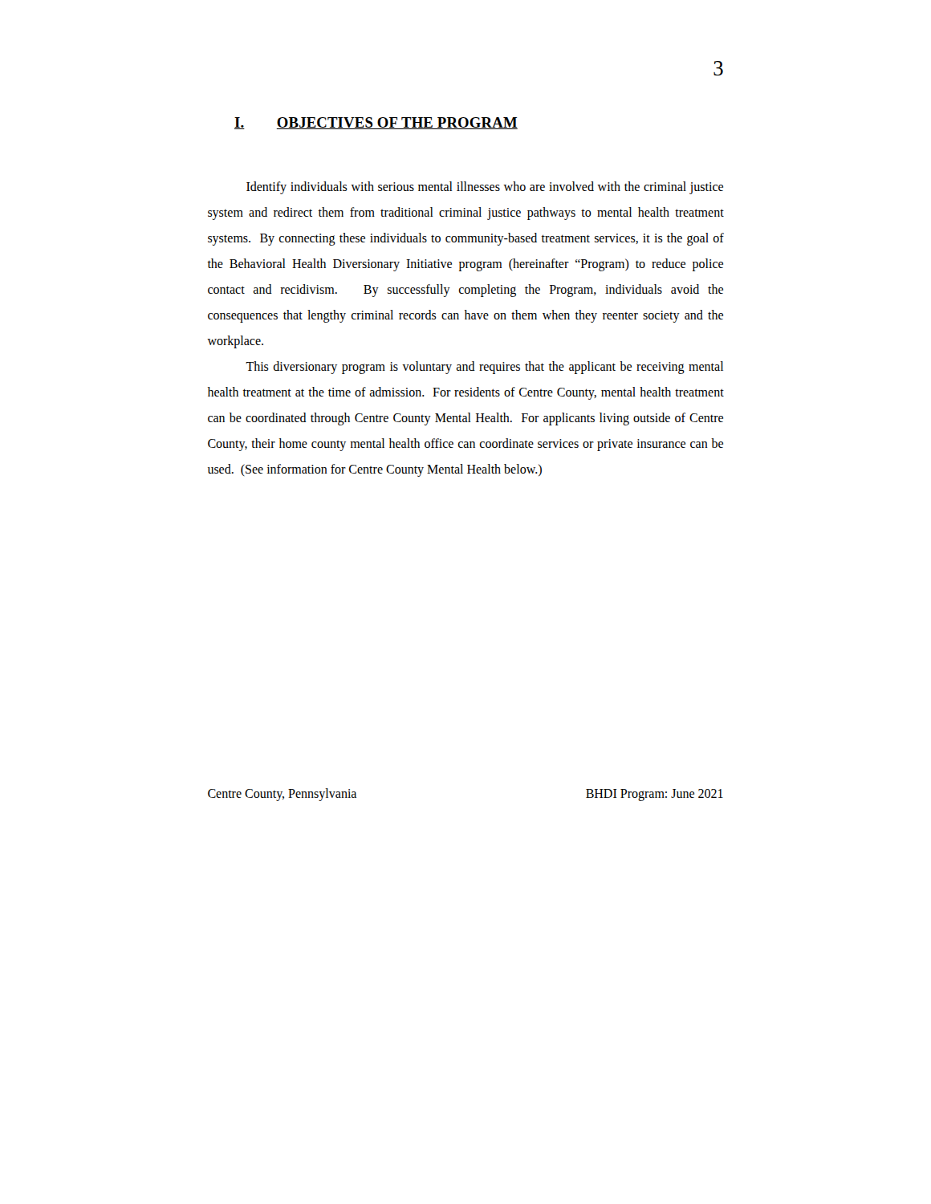3
I. OBJECTIVES OF THE PROGRAM
Identify individuals with serious mental illnesses who are involved with the criminal justice system and redirect them from traditional criminal justice pathways to mental health treatment systems. By connecting these individuals to community-based treatment services, it is the goal of the Behavioral Health Diversionary Initiative program (hereinafter “Program) to reduce police contact and recidivism. By successfully completing the Program, individuals avoid the consequences that lengthy criminal records can have on them when they reenter society and the workplace.
This diversionary program is voluntary and requires that the applicant be receiving mental health treatment at the time of admission. For residents of Centre County, mental health treatment can be coordinated through Centre County Mental Health. For applicants living outside of Centre County, their home county mental health office can coordinate services or private insurance can be used. (See information for Centre County Mental Health below.)
Centre County, Pennsylvania
BHDI Program: June 2021